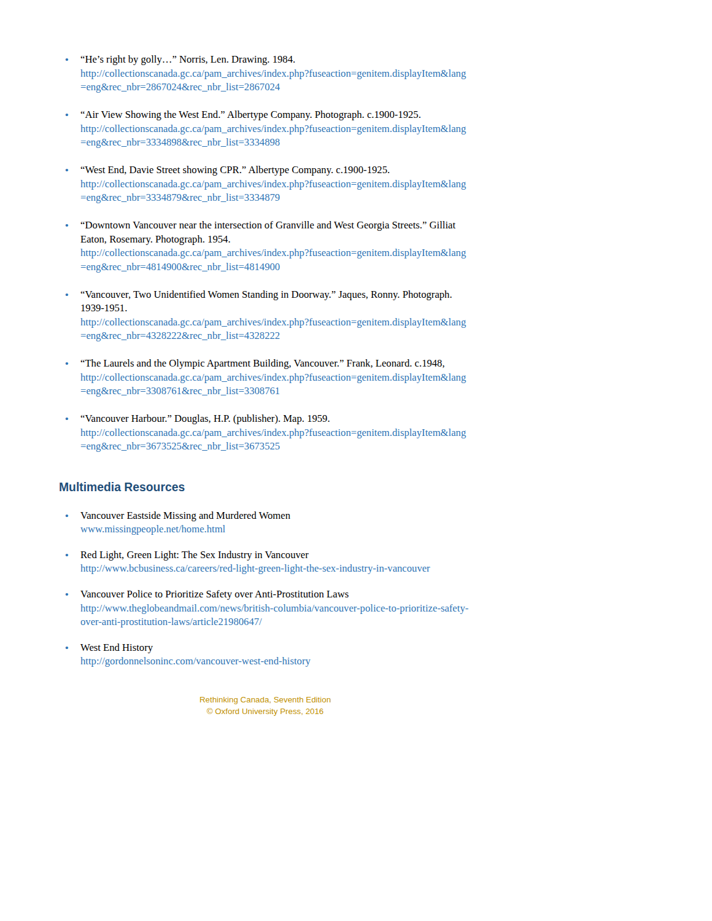“He’s right by golly…” Norris, Len. Drawing. 1984.
http://collectionscanada.gc.ca/pam_archives/index.php?fuseaction=genitem.displayItem&lang=eng&rec_nbr=2867024&rec_nbr_list=2867024
“Air View Showing the West End.” Albertype Company. Photograph. c.1900-1925.
http://collectionscanada.gc.ca/pam_archives/index.php?fuseaction=genitem.displayItem&lang=eng&rec_nbr=3334898&rec_nbr_list=3334898
“West End, Davie Street showing CPR.” Albertype Company. c.1900-1925.
http://collectionscanada.gc.ca/pam_archives/index.php?fuseaction=genitem.displayItem&lang=eng&rec_nbr=3334879&rec_nbr_list=3334879
“Downtown Vancouver near the intersection of Granville and West Georgia Streets.” Gilliat Eaton, Rosemary. Photograph. 1954.
http://collectionscanada.gc.ca/pam_archives/index.php?fuseaction=genitem.displayItem&lang=eng&rec_nbr=4814900&rec_nbr_list=4814900
“Vancouver, Two Unidentified Women Standing in Doorway.” Jaques, Ronny. Photograph. 1939-1951.
http://collectionscanada.gc.ca/pam_archives/index.php?fuseaction=genitem.displayItem&lang=eng&rec_nbr=4328222&rec_nbr_list=4328222
“The Laurels and the Olympic Apartment Building, Vancouver.” Frank, Leonard. c.1948,
http://collectionscanada.gc.ca/pam_archives/index.php?fuseaction=genitem.displayItem&lang=eng&rec_nbr=3308761&rec_nbr_list=3308761
“Vancouver Harbour.” Douglas, H.P. (publisher). Map. 1959.
http://collectionscanada.gc.ca/pam_archives/index.php?fuseaction=genitem.displayItem&lang=eng&rec_nbr=3673525&rec_nbr_list=3673525
Multimedia Resources
Vancouver Eastside Missing and Murdered Women
www.missingpeople.net/home.html
Red Light, Green Light: The Sex Industry in Vancouver
http://www.bcbusiness.ca/careers/red-light-green-light-the-sex-industry-in-vancouver
Vancouver Police to Prioritize Safety over Anti-Prostitution Laws
http://www.theglobeandmail.com/news/british-columbia/vancouver-police-to-prioritize-safety-over-anti-prostitution-laws/article21980647/
West End History
http://gordonnelsoninc.com/vancouver-west-end-history
Rethinking Canada, Seventh Edition
© Oxford University Press, 2016